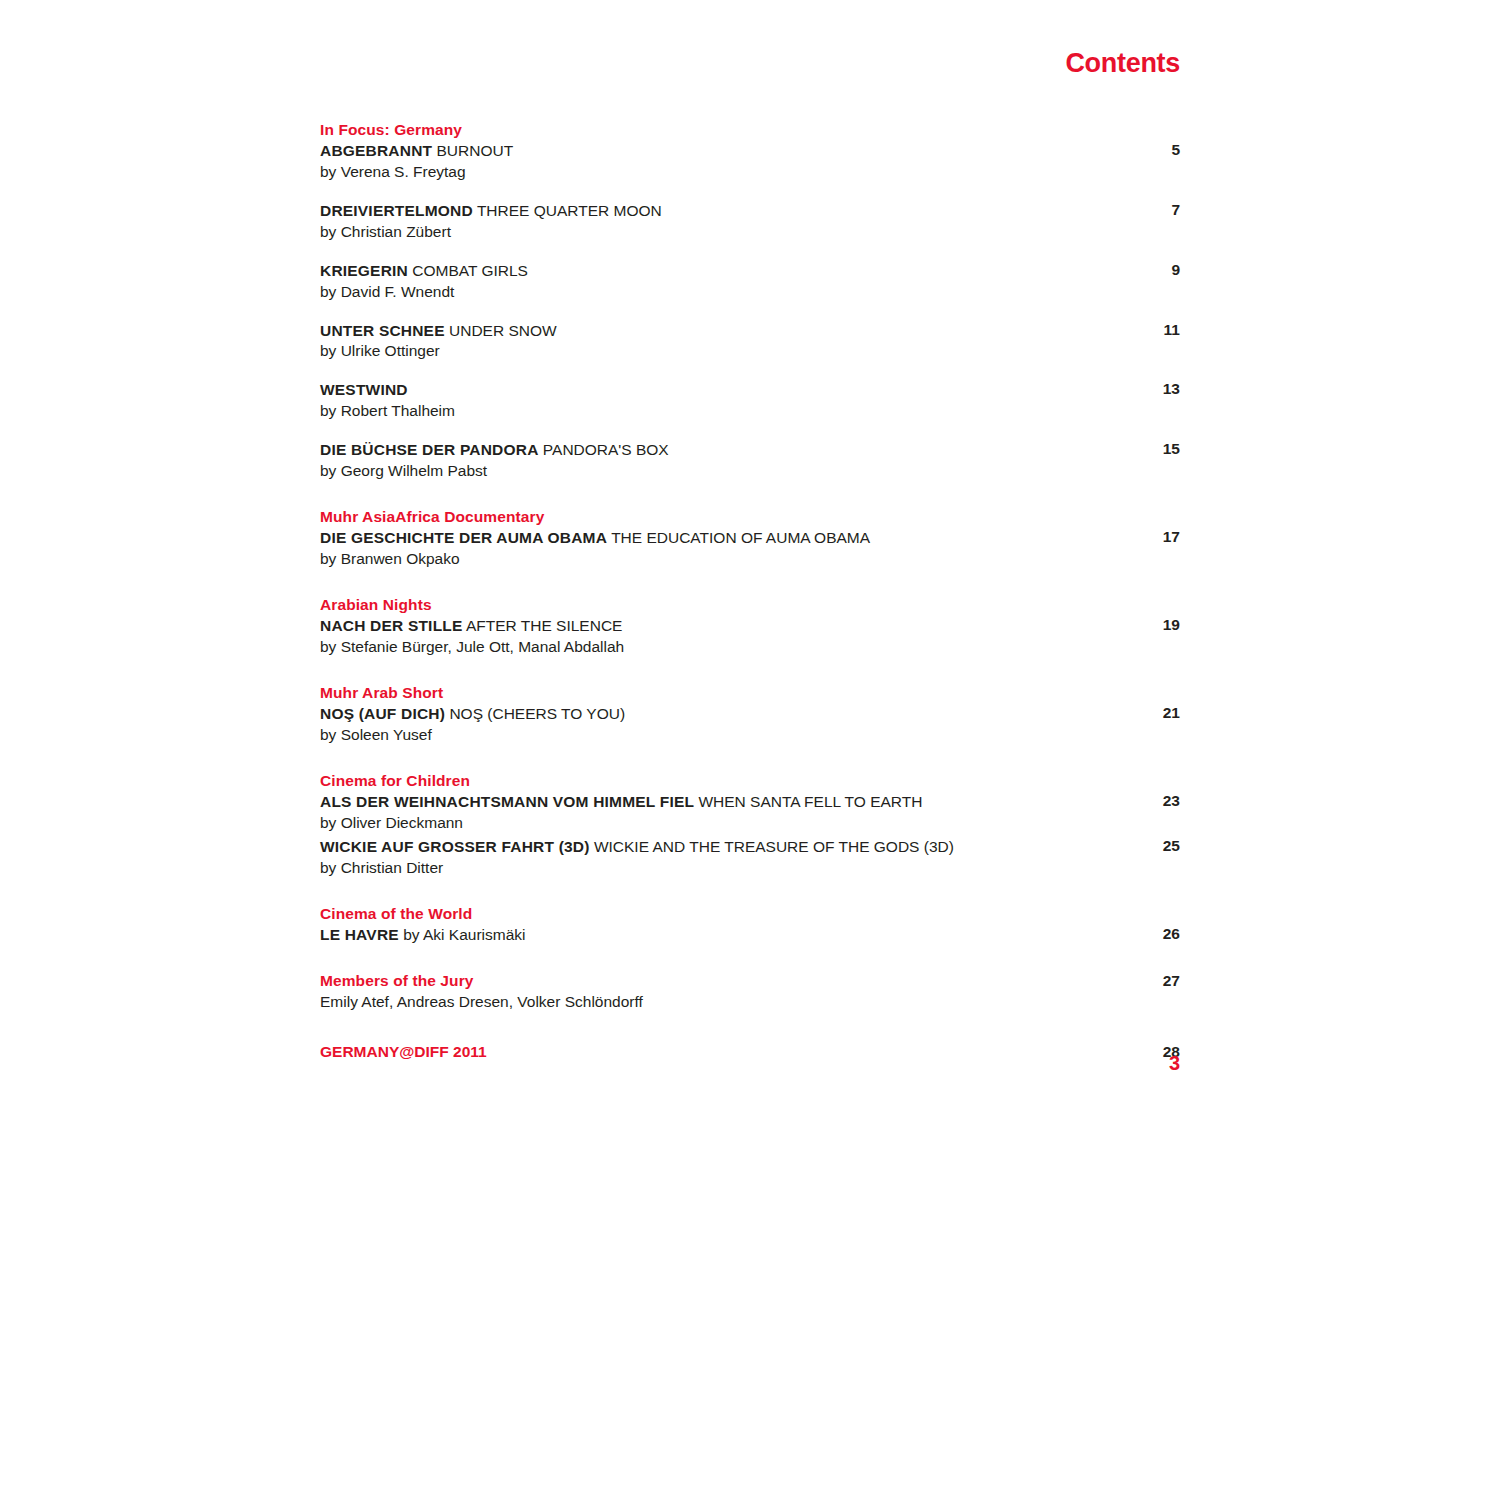Contents
In Focus: Germany
5
ABGEBRANNT BURNOUT
by Verena S. Freytag
7
DREIVIERTELMOND THREE QUARTER MOON
by Christian Zübert
9
KRIEGERIN COMBAT GIRLS
by David F. Wnendt
11
UNTER SCHNEE UNDER SNOW
by Ulrike Ottinger
13
WESTWIND
by Robert Thalheim
15
DIE BÜCHSE DER PANDORA PANDORA'S BOX
by Georg Wilhelm Pabst
Muhr AsiaAfrica Documentary
17
DIE GESCHICHTE DER AUMA OBAMA THE EDUCATION OF AUMA OBAMA
by Branwen Okpako
Arabian Nights
19
NACH DER STILLE AFTER THE SILENCE
by Stefanie Bürger, Jule Ott, Manal Abdallah
Muhr Arab Short
21
NOŞ (AUF DICH) NOŞ (CHEERS TO YOU)
by Soleen Yusef
Cinema for Children
23
ALS DER WEIHNACHTSMANN VOM HIMMEL FIEL WHEN SANTA FELL TO EARTH
by Oliver Dieckmann
25
WICKIE AUF GROSSER FAHRT (3D) WICKIE AND THE TREASURE OF THE GODS (3D)
by Christian Ditter
Cinema of the World
26
LE HAVRE by Aki Kaurismäki
Members of the Jury
27
Emily Atef, Andreas Dresen, Volker Schlöndorff
28 GERMANY@DIFF 2011
3